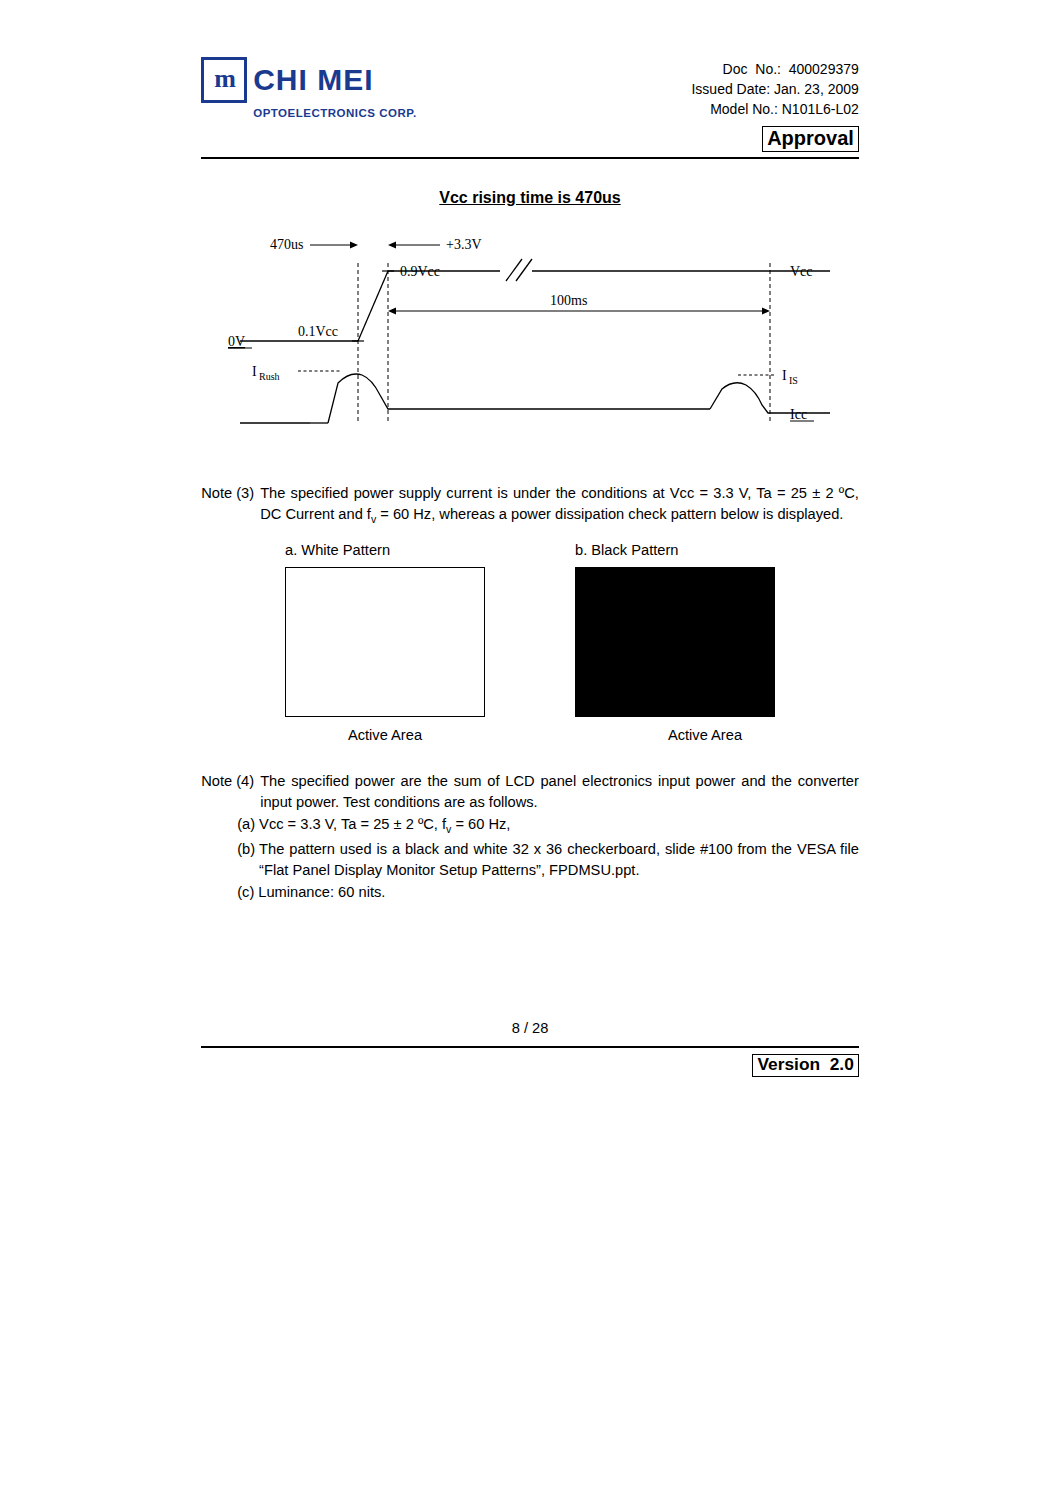m
CHI MEI
OPTOELECTRONICS CORP.
Doc No.: 400029379
Issued Date: Jan. 23, 2009
Model No.: N101L6-L02
Approval
Vcc rising time is 470us
470us +3.3V 0.9Vcc Vcc 100ms 0V 0.1Vcc I Rush I IS Icc
Note (3) The specified power supply current is under the conditions at Vcc = 3.3 V, Ta = 25 ± 2 ºC, DC Current and fv = 60 Hz, whereas a power dissipation check pattern below is displayed.
a. White Pattern
Active Area
b. Black Pattern
Active Area
Note (4) The specified power are the sum of LCD panel electronics input power and the converter input power. Test conditions are as follows.
(a) Vcc = 3.3 V, Ta = 25 ± 2 ºC, fv = 60 Hz,
(b) The pattern used is a black and white 32 x 36 checkerboard, slide #100 from the VESA file “Flat Panel Display Monitor Setup Patterns”, FPDMSU.ppt.
(c) Luminance: 60 nits.
8 / 28
Version 2.0